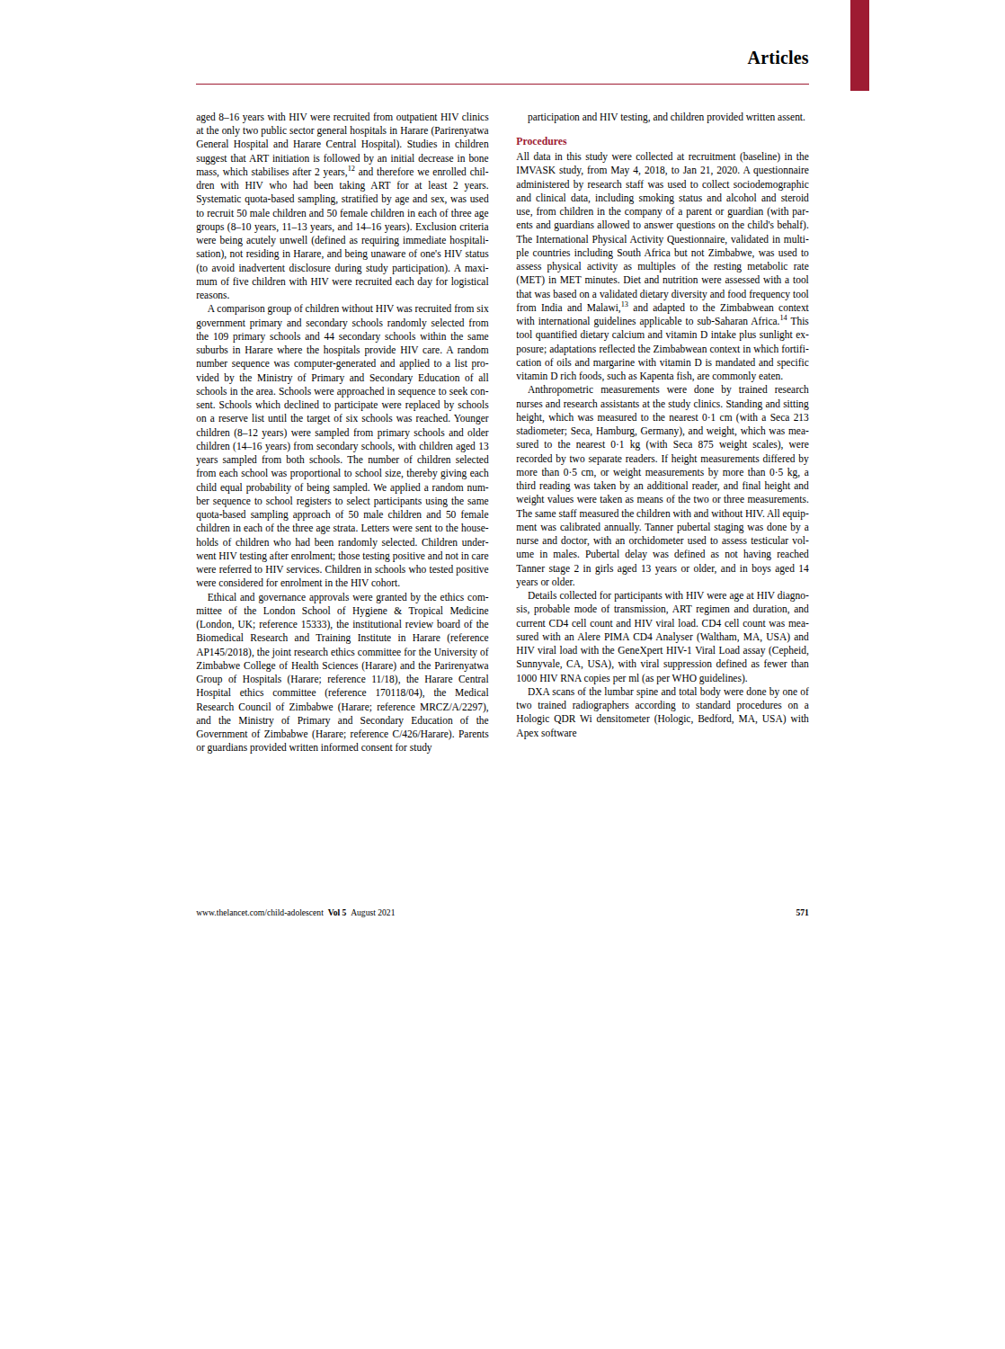Articles
aged 8–16 years with HIV were recruited from outpatient HIV clinics at the only two public sector general hospitals in Harare (Parirenyatwa General Hospital and Harare Central Hospital). Studies in children suggest that ART initiation is followed by an initial decrease in bone mass, which stabilises after 2 years,12 and therefore we enrolled children with HIV who had been taking ART for at least 2 years. Systematic quota-based sampling, stratified by age and sex, was used to recruit 50 male children and 50 female children in each of three age groups (8–10 years, 11–13 years, and 14–16 years). Exclusion criteria were being acutely unwell (defined as requiring immediate hospitalisation), not residing in Harare, and being unaware of one's HIV status (to avoid inadvertent disclosure during study participation). A maximum of five children with HIV were recruited each day for logistical reasons.
A comparison group of children without HIV was recruited from six government primary and secondary schools randomly selected from the 109 primary schools and 44 secondary schools within the same suburbs in Harare where the hospitals provide HIV care. A random number sequence was computer-generated and applied to a list provided by the Ministry of Primary and Secondary Education of all schools in the area. Schools were approached in sequence to seek consent. Schools which declined to participate were replaced by schools on a reserve list until the target of six schools was reached. Younger children (8–12 years) were sampled from primary schools and older children (14–16 years) from secondary schools, with children aged 13 years sampled from both schools. The number of children selected from each school was proportional to school size, thereby giving each child equal probability of being sampled. We applied a random number sequence to school registers to select participants using the same quota-based sampling approach of 50 male children and 50 female children in each of the three age strata. Letters were sent to the households of children who had been randomly selected. Children underwent HIV testing after enrolment; those testing positive and not in care were referred to HIV services. Children in schools who tested positive were considered for enrolment in the HIV cohort.
Ethical and governance approvals were granted by the ethics committee of the London School of Hygiene & Tropical Medicine (London, UK; reference 15333), the institutional review board of the Biomedical Research and Training Institute in Harare (reference AP145/2018), the joint research ethics committee for the University of Zimbabwe College of Health Sciences (Harare) and the Parirenyatwa Group of Hospitals (Harare; reference 11/18), the Harare Central Hospital ethics committee (reference 170118/04), the Medical Research Council of Zimbabwe (Harare; reference MRCZ/A/2297), and the Ministry of Primary and Secondary Education of the Government of Zimbabwe (Harare; reference C/426/Harare). Parents or guardians provided written informed consent for study
participation and HIV testing, and children provided written assent.
Procedures
All data in this study were collected at recruitment (baseline) in the IMVASK study, from May 4, 2018, to Jan 21, 2020. A questionnaire administered by research staff was used to collect sociodemographic and clinical data, including smoking status and alcohol and steroid use, from children in the company of a parent or guardian (with parents and guardians allowed to answer questions on the child's behalf). The International Physical Activity Questionnaire, validated in multiple countries including South Africa but not Zimbabwe, was used to assess physical activity as multiples of the resting metabolic rate (MET) in MET minutes. Diet and nutrition were assessed with a tool that was based on a validated dietary diversity and food frequency tool from India and Malawi,13 and adapted to the Zimbabwean context with international guidelines applicable to sub-Saharan Africa.14 This tool quantified dietary calcium and vitamin D intake plus sunlight exposure; adaptations reflected the Zimbabwean context in which fortification of oils and margarine with vitamin D is mandated and specific vitamin D rich foods, such as Kapenta fish, are commonly eaten.
Anthropometric measurements were done by trained research nurses and research assistants at the study clinics. Standing and sitting height, which was measured to the nearest 0·1 cm (with a Seca 213 stadiometer; Seca, Hamburg, Germany), and weight, which was measured to the nearest 0·1 kg (with Seca 875 weight scales), were recorded by two separate readers. If height measurements differed by more than 0·5 cm, or weight measurements by more than 0·5 kg, a third reading was taken by an additional reader, and final height and weight values were taken as means of the two or three measurements. The same staff measured the children with and without HIV. All equipment was calibrated annually. Tanner pubertal staging was done by a nurse and doctor, with an orchidometer used to assess testicular volume in males. Pubertal delay was defined as not having reached Tanner stage 2 in girls aged 13 years or older, and in boys aged 14 years or older.
Details collected for participants with HIV were age at HIV diagnosis, probable mode of transmission, ART regimen and duration, and current CD4 cell count and HIV viral load. CD4 cell count was measured with an Alere PIMA CD4 Analyser (Waltham, MA, USA) and HIV viral load with the GeneXpert HIV-1 Viral Load assay (Cepheid, Sunnyvale, CA, USA), with viral suppression defined as fewer than 1000 HIV RNA copies per ml (as per WHO guidelines).
DXA scans of the lumbar spine and total body were done by one of two trained radiographers according to standard procedures on a Hologic QDR Wi densitometer (Hologic, Bedford, MA, USA) with Apex software
www.thelancet.com/child-adolescent Vol 5 August 2021
571